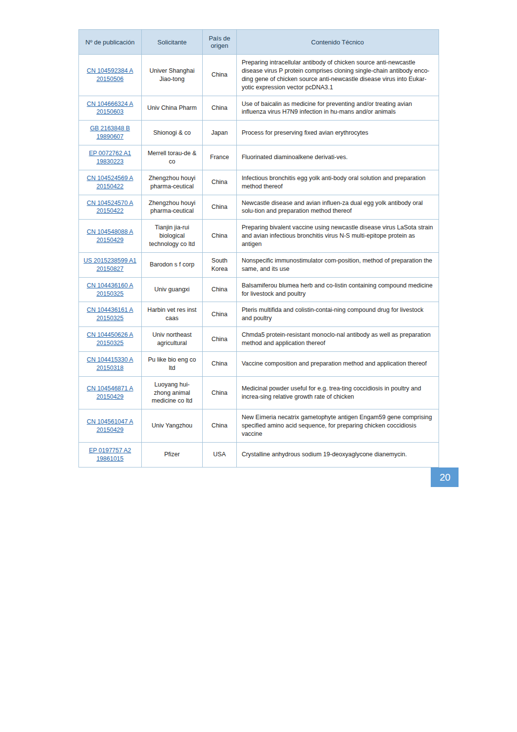| Nº de publicación | Solicitante | País de origen | Contenido Técnico |
| --- | --- | --- | --- |
| CN 104592384 A 20150506 | Univer Shanghai Jiao-tong | China | Preparing intracellular antibody of chicken source anti-newcastle disease virus P protein comprises cloning single-chain antibody enco-ding gene of chicken source anti-newcastle disease virus into Eukar-yotic expression vector pcDNA3.1 |
| CN 104666324 A 20150603 | Univ China Pharm | China | Use of baicalin as medicine for preventing and/or treating avian influenza virus H7N9 infection in hu-mans and/or animals |
| GB 2163848 B 19890607 | Shionogi & co | Japan | Process for preserving fixed avian erythrocytes |
| EP 0072762 A1 19830223 | Merrell torau-de & co | France | Fluorinated diaminoalkene derivati-ves. |
| CN 104524569 A 20150422 | Zhengzhou houyi pharma-ceutical | China | Infectious bronchitis egg yolk anti-body oral solution and preparation method thereof |
| CN 104524570 A 20150422 | Zhengzhou houyi pharma-ceutical | China | Newcastle disease and avian influen-za dual egg yolk antibody oral solu-tion and preparation method thereof |
| CN 104548088 A 20150429 | Tianjin jia-rui biological technology co ltd | China | Preparing bivalent vaccine using newcastle disease virus LaSota strain and avian infectious bronchitis virus N-S multi-epitope protein as antigen |
| US 2015238599 A1 20150827 | Barodon s f corp | South Korea | Nonspecific immunostimulator com-position, method of preparation the same, and its use |
| CN 104436160 A 20150325 | Univ guangxi | China | Balsamiferou blumea herb and co-listin containing compound medicine for livestock and poultry |
| CN 104436161 A 20150325 | Harbin vet res inst caas | China | Pteris multifida and colistin-contai-ning compound drug for livestock and poultry |
| CN 104450626 A 20150325 | Univ northeast agricultural | China | Chmda5 protein-resistant monoclo-nal antibody as well as preparation method and application thereof |
| CN 104415330 A 20150318 | Pu like bio eng co ltd | China | Vaccine composition and preparation method and application thereof |
| CN 104546871 A 20150429 | Luoyang hui-zhong animal medicine co ltd | China | Medicinal powder useful for e.g. trea-ting coccidiosis in poultry and increa-sing relative growth rate of chicken |
| CN 104561047 A 20150429 | Univ Yangzhou | China | New Eimeria necatrix gametophyte antigen Engam59 gene comprising specified amino acid sequence, for preparing chicken coccidiosis vaccine |
| EP 0197757 A2 19861015 | Pfizer | USA | Crystalline anhydrous sodium 19-deoxyaglycone dianemycin. |
20